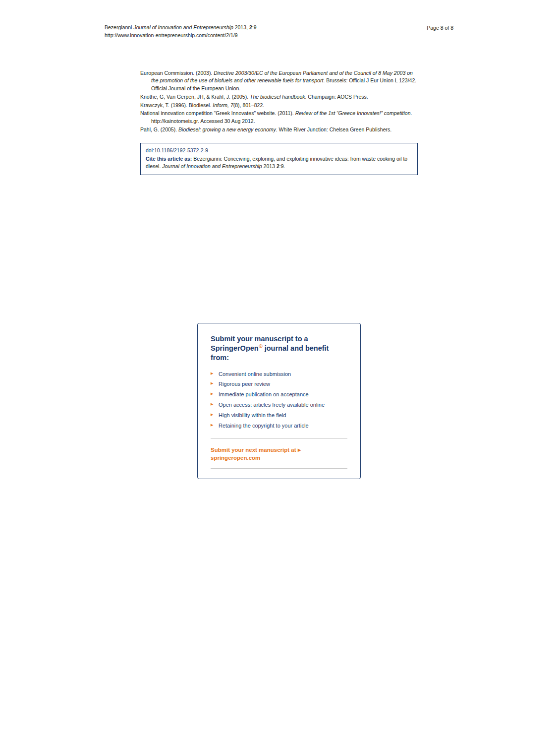Bezergianni Journal of Innovation and Entrepreneurship 2013, 2:9
http://www.innovation-entrepreneurship.com/content/2/1/9
Page 8 of 8
European Commission. (2003). Directive 2003/30/EC of the European Parliament and of the Council of 8 May 2003 on the promotion of the use of biofuels and other renewable fuels for transport. Brussels: Official J Eur Union L 123/42. Official Journal of the European Union.
Knothe, G, Van Gerpen, JH, & Krahl, J. (2005). The biodiesel handbook. Champaign: AOCS Press.
Krawczyk, T. (1996). Biodiesel. Inform, 7(8), 801–822.
National innovation competition “Greek Innovates” website. (2011). Review of the 1st “Greece Innovates!” competition. http://kainotomeis.gr. Accessed 30 Aug 2012.
Pahl, G. (2005). Biodiesel: growing a new energy economy. White River Junction: Chelsea Green Publishers.
doi:10.1186/2192-5372-2-9
Cite this article as: Bezergianni: Conceiving, exploring, and exploiting innovative ideas: from waste cooking oil to diesel. Journal of Innovation and Entrepreneurship 2013 2:9.
Submit your manuscript to a SpringerOpen☉ journal and benefit from:
Convenient online submission
Rigorous peer review
Immediate publication on acceptance
Open access: articles freely available online
High visibility within the field
Retaining the copyright to your article
Submit your next manuscript at ▶ springeropen.com